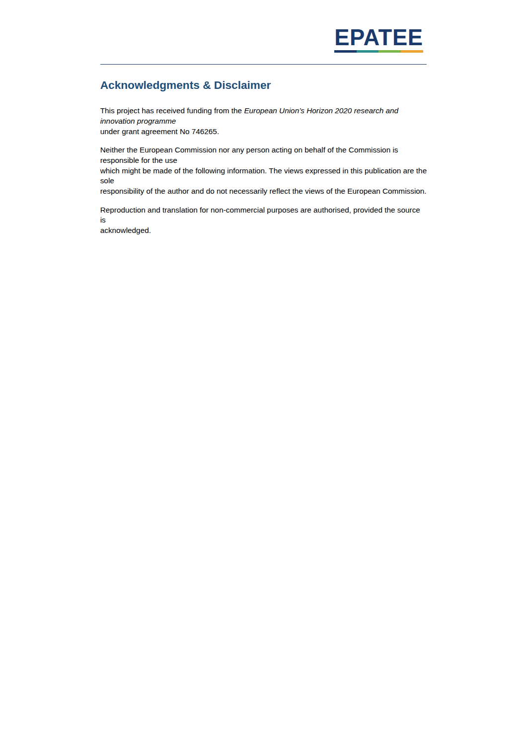EPATEE
Acknowledgments & Disclaimer
This project has received funding from the European Union’s Horizon 2020 research and innovation programme
under grant agreement No 746265.
Neither the European Commission nor any person acting on behalf of the Commission is responsible for the use
which might be made of the following information. The views expressed in this publication are the sole
responsibility of the author and do not necessarily reflect the views of the European Commission.
Reproduction and translation for non-commercial purposes are authorised, provided the source is
acknowledged.